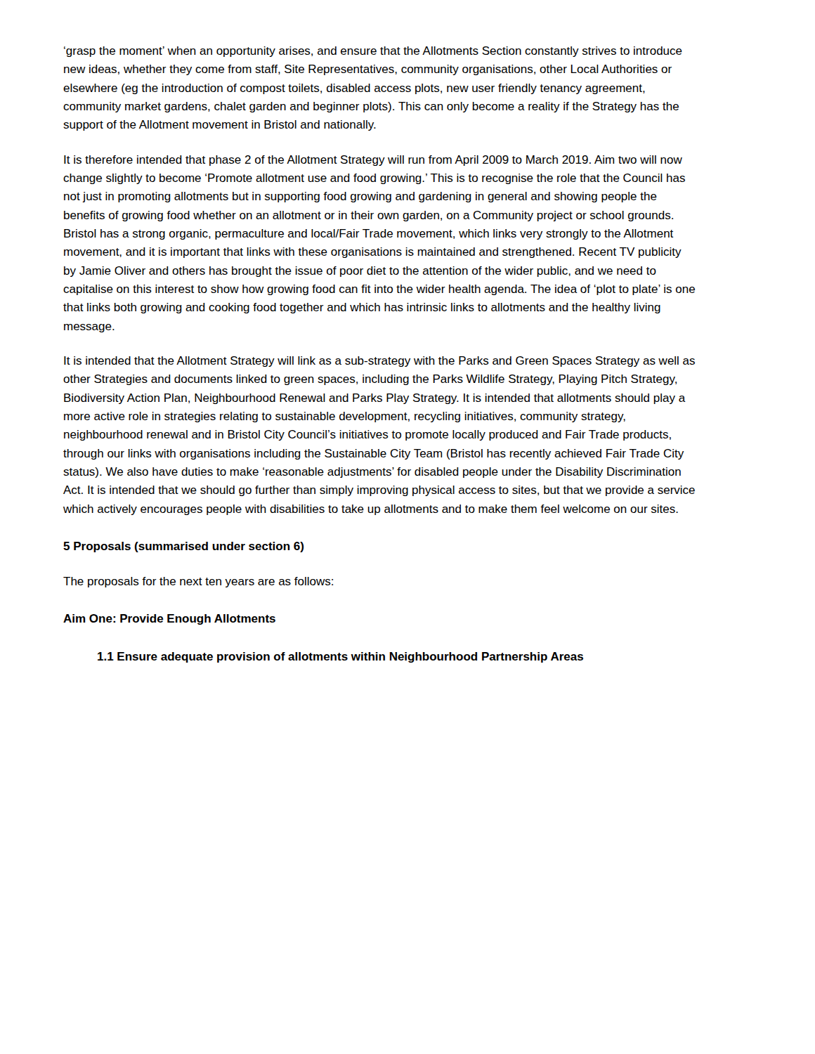‘grasp the moment’ when an opportunity arises, and ensure that the Allotments Section constantly strives to introduce new ideas, whether they come from staff, Site Representatives, community organisations, other Local Authorities or elsewhere (eg the introduction of compost toilets, disabled access plots, new user friendly tenancy agreement, community market gardens, chalet garden and beginner plots). This can only become a reality if the Strategy has the support of the Allotment movement in Bristol and nationally.
It is therefore intended that phase 2 of the Allotment Strategy will run from April 2009 to March 2019. Aim two will now change slightly to become ‘Promote allotment use and food growing.’ This is to recognise the role that the Council has not just in promoting allotments but in supporting food growing and gardening in general and showing people the benefits of growing food whether on an allotment or in their own garden, on a Community project or school grounds. Bristol has a strong organic, permaculture and local/Fair Trade movement, which links very strongly to the Allotment movement, and it is important that links with these organisations is maintained and strengthened. Recent TV publicity by Jamie Oliver and others has brought the issue of poor diet to the attention of the wider public, and we need to capitalise on this interest to show how growing food can fit into the wider health agenda. The idea of ‘plot to plate’ is one that links both growing and cooking food together and which has intrinsic links to allotments and the healthy living message.
It is intended that the Allotment Strategy will link as a sub-strategy with the Parks and Green Spaces Strategy as well as other Strategies and documents linked to green spaces, including the Parks Wildlife Strategy, Playing Pitch Strategy, Biodiversity Action Plan, Neighbourhood Renewal and Parks Play Strategy. It is intended that allotments should play a more active role in strategies relating to sustainable development, recycling initiatives, community strategy, neighbourhood renewal and in Bristol City Council’s initiatives to promote locally produced and Fair Trade products, through our links with organisations including the Sustainable City Team (Bristol has recently achieved Fair Trade City status). We also have duties to make ‘reasonable adjustments’ for disabled people under the Disability Discrimination Act. It is intended that we should go further than simply improving physical access to sites, but that we provide a service which actively encourages people with disabilities to take up allotments and to make them feel welcome on our sites.
5 Proposals (summarised under section 6)
The proposals for the next ten years are as follows:
Aim One: Provide Enough Allotments
1.1 Ensure adequate provision of allotments within Neighbourhood Partnership Areas